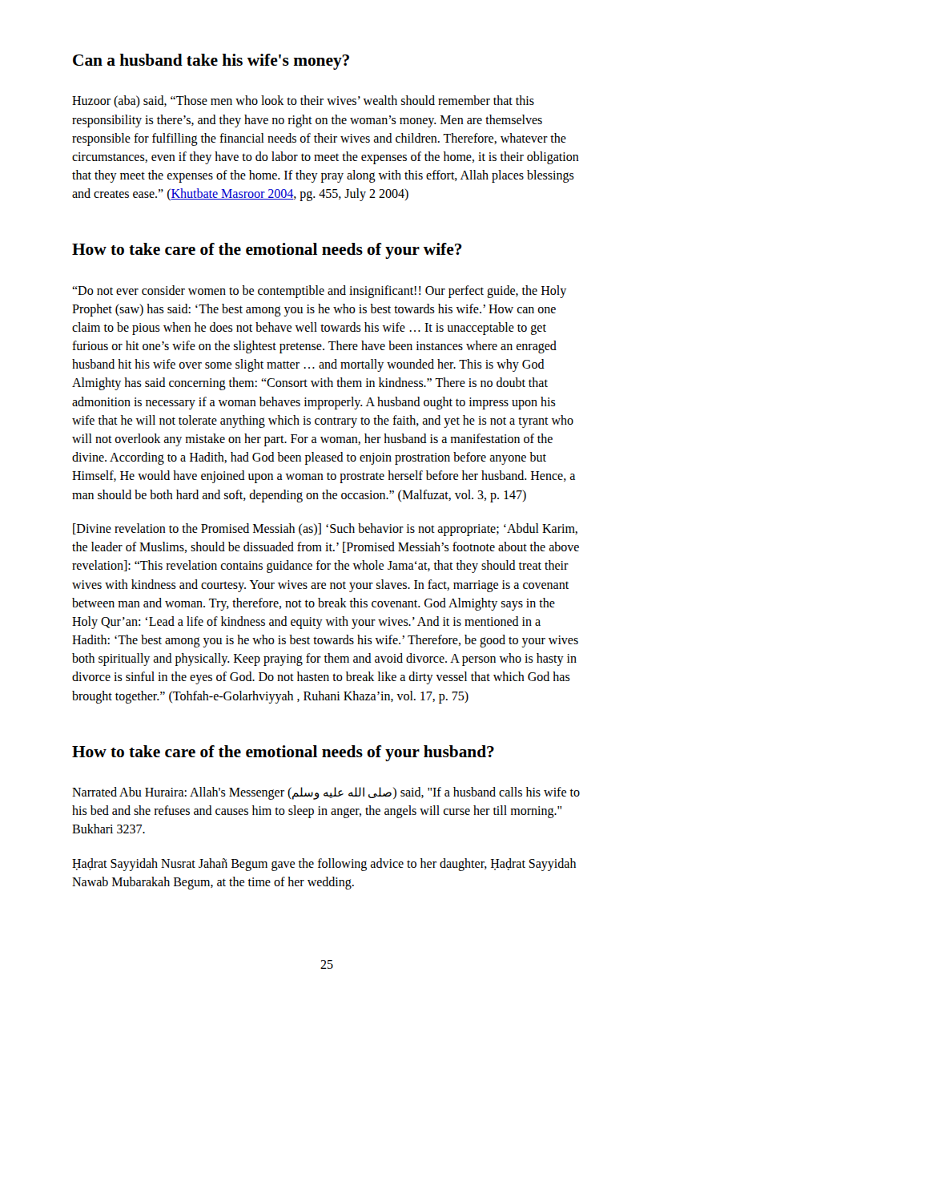Can a husband take his wife's money?
Huzoor (aba) said, “Those men who look to their wives’ wealth should remember that this responsibility is there’s, and they have no right on the woman’s money. Men are themselves responsible for fulfilling the financial needs of their wives and children. Therefore, whatever the circumstances, even if they have to do labor to meet the expenses of the home, it is their obligation that they meet the expenses of the home. If they pray along with this effort, Allah places blessings and creates ease.” (Khutbate Masroor 2004, pg. 455, July 2 2004)
How to take care of the emotional needs of your wife?
“Do not ever consider women to be contemptible and insignificant!! Our perfect guide, the Holy Prophet (saw) has said: ‘The best among you is he who is best towards his wife.’ How can one claim to be pious when he does not behave well towards his wife … It is unacceptable to get furious or hit one’s wife on the slightest pretense. There have been instances where an enraged husband hit his wife over some slight matter … and mortally wounded her. This is why God Almighty has said concerning them: “Consort with them in kindness.” There is no doubt that admonition is necessary if a woman behaves improperly. A husband ought to impress upon his wife that he will not tolerate anything which is contrary to the faith, and yet he is not a tyrant who will not overlook any mistake on her part. For a woman, her husband is a manifestation of the divine. According to a Hadith, had God been pleased to enjoin prostration before anyone but Himself, He would have enjoined upon a woman to prostrate herself before her husband. Hence, a man should be both hard and soft, depending on the occasion.” (Malfuzat, vol. 3, p. 147)
[Divine revelation to the Promised Messiah (as)] ‘Such behavior is not appropriate; ‘Abdul Karim, the leader of Muslims, should be dissuaded from it.’ [Promised Messiah’s footnote about the above revelation]: “This revelation contains guidance for the whole Jama‘at, that they should treat their wives with kindness and courtesy. Your wives are not your slaves. In fact, marriage is a covenant between man and woman. Try, therefore, not to break this covenant. God Almighty says in the Holy Qur’an: ‘Lead a life of kindness and equity with your wives.’ And it is mentioned in a Hadith: ‘The best among you is he who is best towards his wife.’ Therefore, be good to your wives both spiritually and physically. Keep praying for them and avoid divorce. A person who is hasty in divorce is sinful in the eyes of God. Do not hasten to break like a dirty vessel that which God has brought together.” (Tohfah-e-Golarhviyyah , Ruhani Khaza’in, vol. 17, p. 75)
How to take care of the emotional needs of your husband?
Narrated Abu Huraira: Allah's Messenger (صلى الله عليه وسلم) said, "If a husband calls his wife to his bed and she refuses and causes him to sleep in anger, the angels will curse her till morning." Bukhari 3237.
Ḥaḍrat Sayyidah Nusrat Jahañ Begum gave the following advice to her daughter, Ḥaḍrat Sayyidah Nawab Mubarakah Begum, at the time of her wedding.
25